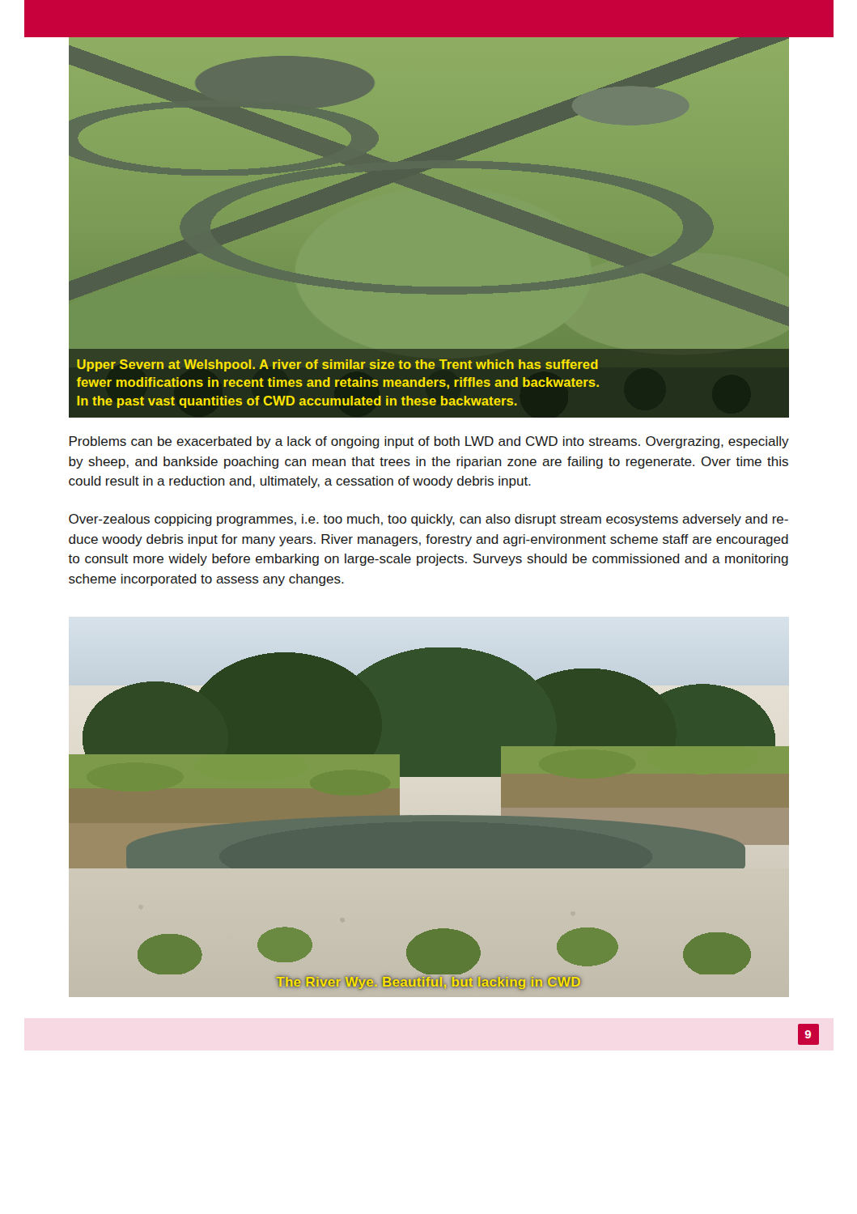Upper Severn at Welshpool. A river of similar size to the Trent which has suffered fewer modifications in recent times and retains meanders, riffles and backwaters. In the past vast quantities of CWD accumulated in these backwaters.
Problems can be exacerbated by a lack of ongoing input of both LWD and CWD into streams. Overgrazing, especially by sheep, and bankside poaching can mean that trees in the riparian zone are failing to regenerate. Over time this could result in a reduction and, ultimately, a cessation of woody debris input.
Over-zealous coppicing programmes, i.e. too much, too quickly, can also disrupt stream ecosystems adversely and reduce woody debris input for many years. River managers, forestry and agri-environment scheme staff are encouraged to consult more widely before embarking on large-scale projects. Surveys should be commissioned and a monitoring scheme incorporated to assess any changes.
The River Wye. Beautiful, but lacking in CWD
9